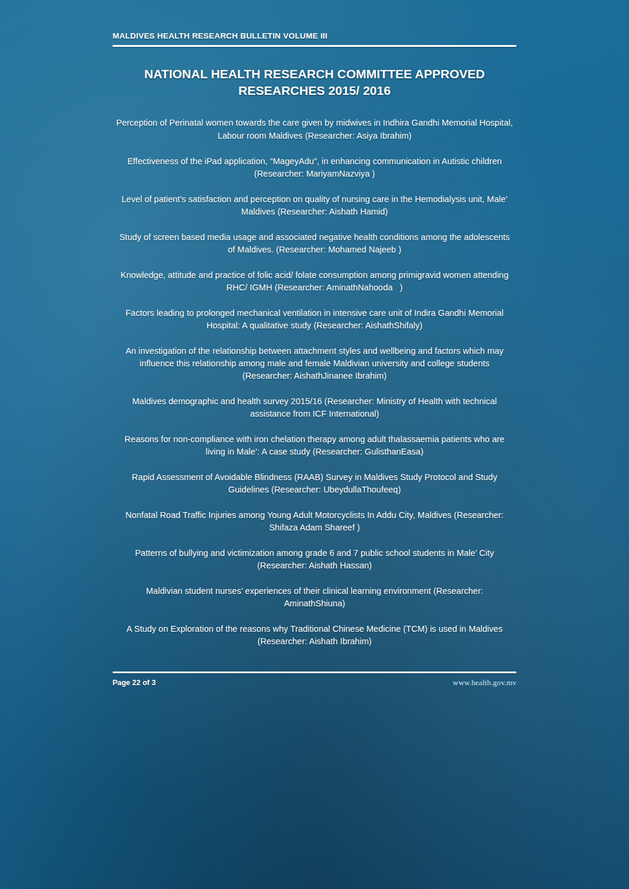MALDIVES HEALTH RESEARCH BULLETIN VOLUME III
NATIONAL HEALTH RESEARCH COMMITTEE APPROVED RESEARCHES 2015/ 2016
Perception of Perinatal women towards the care given by midwives in Indhira Gandhi Memorial Hospital, Labour room Maldives (Researcher: Asiya Ibrahim)
Effectiveness of the iPad application, “MageyAdu”, in enhancing communication in Autistic children (Researcher: MariyamNazviya )
Level of patient’s satisfaction and perception on quality of nursing care in the Hemodialysis unit, Male’ Maldives (Researcher: Aishath Hamid)
Study of screen based media usage and associated negative health conditions among the adolescents of Maldives. (Researcher: Mohamed Najeeb )
Knowledge, attitude and practice of folic acid/ folate consumption among primigravid women attending RHC/ IGMH (Researcher: AminathNahooda )
Factors leading to prolonged mechanical ventilation in intensive care unit of Indira Gandhi Memorial Hospital: A qualitative study (Researcher: AishathShifaly)
An investigation of the relationship between attachment styles and wellbeing and factors which may influence this relationship among male and female Maldivian university and college students (Researcher: AishathJinanee Ibrahim)
Maldives demographic and health survey 2015/16 (Researcher: Ministry of Health with technical assistance from ICF International)
Reasons for non-compliance with iron chelation therapy among adult thalassaemia patients who are living in Male’: A case study (Researcher: GulisthanEasa)
Rapid Assessment of Avoidable Blindness (RAAB) Survey in Maldives Study Protocol and Study Guidelines (Researcher: UbeydullaThoufeeq)
Nonfatal Road Traffic Injuries among Young Adult Motorcyclists In Addu City, Maldives (Researcher: Shifaza Adam Shareef )
Patterns of bullying and victimization among grade 6 and 7 public school students in Male’ City (Researcher: Aishath Hassan)
Maldivian student nurses’ experiences of their clinical learning environment (Researcher: AminathShiuna)
A Study on Exploration of the reasons why Traditional Chinese Medicine (TCM) is used in Maldives (Researcher: Aishath Ibrahim)
Page 22 of 3 www.health.gov.mv